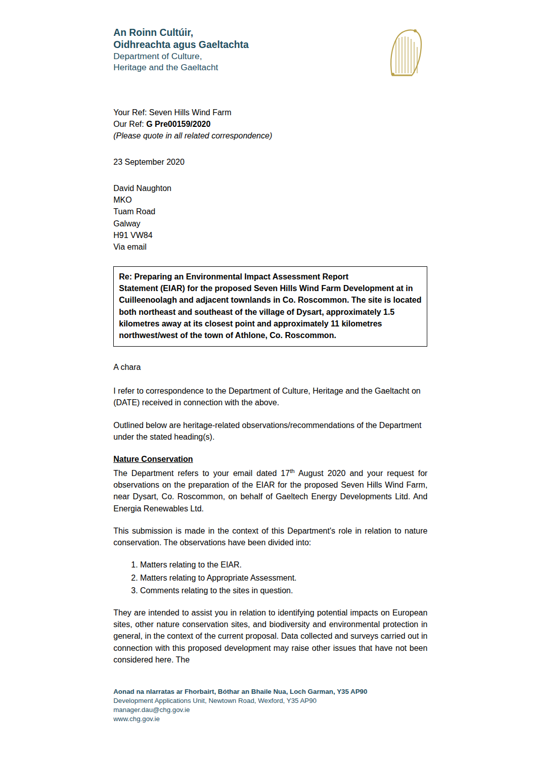An Roinn Cultúir, Oidhreachta agus Gaeltachta Department of Culture, Heritage and the Gaeltacht
Your Ref: Seven Hills Wind Farm
Our Ref: G Pre00159/2020
(Please quote in all related correspondence)
23 September 2020
David Naughton
MKO
Tuam Road
Galway
H91 VW84
Via email
Re: Preparing an Environmental Impact Assessment Report
Statement (EIAR) for the proposed Seven Hills Wind Farm Development at in Cuilleenoolagh and adjacent townlands in Co. Roscommon. The site is located both northeast and southeast of the village of Dysart, approximately 1.5 kilometres away at its closest point and approximately 11 kilometres northwest/west of the town of Athlone, Co. Roscommon.
A chara
I refer to correspondence to the Department of Culture, Heritage and the Gaeltacht on (DATE) received in connection with the above.
Outlined below are heritage-related observations/recommendations of the Department under the stated heading(s).
Nature Conservation
The Department refers to your email dated 17th August 2020 and your request for observations on the preparation of the EIAR for the proposed Seven Hills Wind Farm, near Dysart, Co. Roscommon, on behalf of Gaeltech Energy Developments Litd. And Energia Renewables Ltd.
This submission is made in the context of this Department's role in relation to nature conservation. The observations have been divided into:
Matters relating to the EIAR.
Matters relating to Appropriate Assessment.
Comments relating to the sites in question.
They are intended to assist you in relation to identifying potential impacts on European sites, other nature conservation sites, and biodiversity and environmental protection in general, in the context of the current proposal. Data collected and surveys carried out in connection with this proposed development may raise other issues that have not been considered here. The
Aonad na nIarratas ar Fhorbairt, Bóthar an Bhaile Nua, Loch Garman, Y35 AP90
Development Applications Unit, Newtown Road, Wexford, Y35 AP90
manager.dau@chg.gov.ie
www.chg.gov.ie